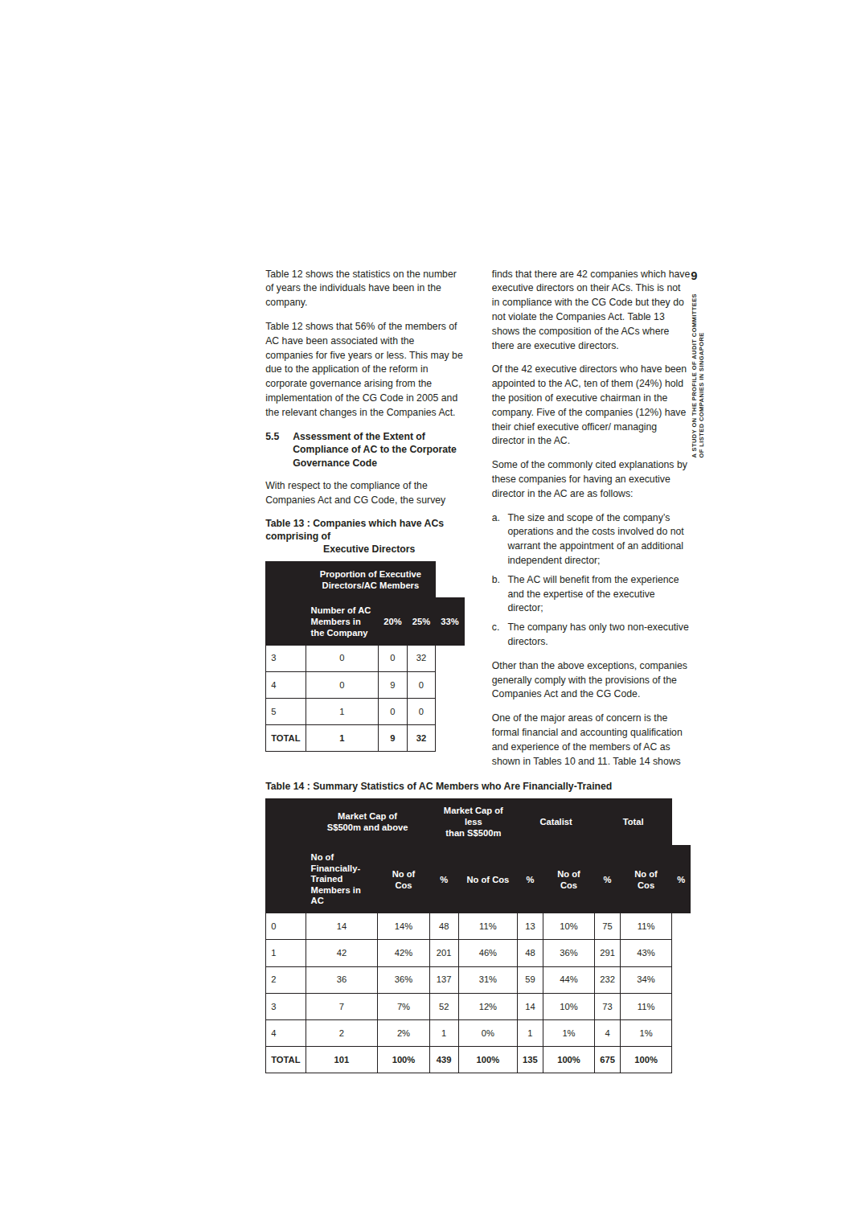9
A STUDY ON THE PROFILE OF AUDIT COMMITTEES
OF LISTED COMPANIES IN SINGAPORE
Table 12 shows the statistics on the number of years the individuals have been in the company.
Table 12 shows that 56% of the members of AC have been associated with the companies for five years or less. This may be due to the application of the reform in corporate governance arising from the implementation of the CG Code in 2005 and the relevant changes in the Companies Act.
5.5 Assessment of the Extent of Compliance of AC to the Corporate Governance Code
With respect to the compliance of the Companies Act and CG Code, the survey
Table 13 : Companies which have ACs comprising ofExecutive Directors
| | Proportion of Executive Directors/AC Members |
| --- | --- |
| Number of AC Members in the Company | 20% | 25% | 33% |
| 3 | 0 | 0 | 32 |
| 4 | 0 | 9 | 0 |
| 5 | 1 | 0 | 0 |
| TOTAL | 1 | 9 | 32 |
finds that there are 42 companies which have executive directors on their ACs. This is not in compliance with the CG Code but they do not violate the Companies Act. Table 13 shows the composition of the ACs where there are executive directors.
Of the 42 executive directors who have been appointed to the AC, ten of them (24%) hold the position of executive chairman in the company. Five of the companies (12%) have their chief executive officer/ managing director in the AC.
Some of the commonly cited explanations by these companies for having an executive director in the AC are as follows:
a. The size and scope of the company’s operations and the costs involved do not warrant the appointment of an additional independent director;
b. The AC will benefit from the experience and the expertise of the executive director;
c. The company has only two non-executive directors.
Other than the above exceptions, companies generally comply with the provisions of the Companies Act and the CG Code.
One of the major areas of concern is the formal financial and accounting qualification and experience of the members of AC as shown in Tables 10 and 11. Table 14 shows
Table 14 : Summary Statistics of AC Members who Are Financially-Trained
| | Market Cap of S$500m and above | Market Cap of less than S$500m | Catalist | Total |
| --- | --- | --- | --- | --- |
| No of Financially-Trained Members in AC | No of Cos | % | No of Cos | % | No of Cos | % | No of Cos | % |
| 0 | 14 | 14% | 48 | 11% | 13 | 10% | 75 | 11% |
| 1 | 42 | 42% | 201 | 46% | 48 | 36% | 291 | 43% |
| 2 | 36 | 36% | 137 | 31% | 59 | 44% | 232 | 34% |
| 3 | 7 | 7% | 52 | 12% | 14 | 10% | 73 | 11% |
| 4 | 2 | 2% | 1 | 0% | 1 | 1% | 4 | 1% |
| TOTAL | 101 | 100% | 439 | 100% | 135 | 100% | 675 | 100% |